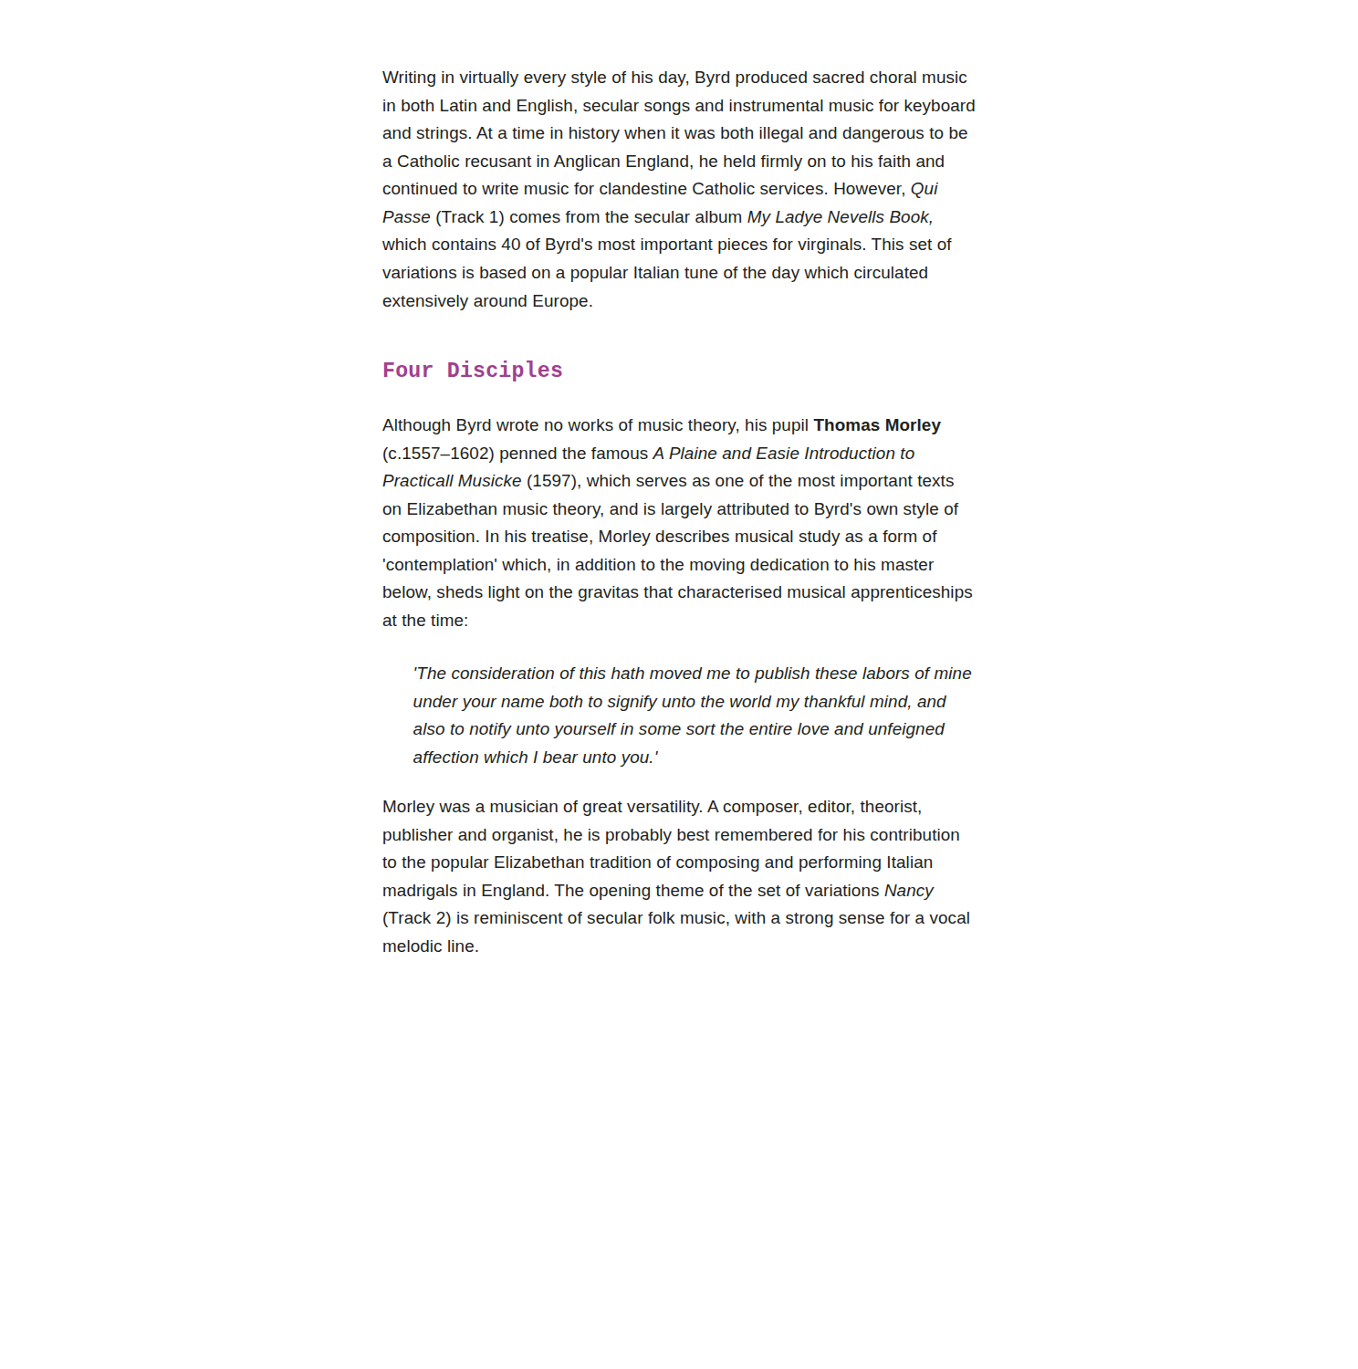Writing in virtually every style of his day, Byrd produced sacred choral music in both Latin and English, secular songs and instrumental music for keyboard and strings. At a time in history when it was both illegal and dangerous to be a Catholic recusant in Anglican England, he held firmly on to his faith and continued to write music for clandestine Catholic services. However, Qui Passe (Track 1) comes from the secular album My Ladye Nevells Book, which contains 40 of Byrd's most important pieces for virginals. This set of variations is based on a popular Italian tune of the day which circulated extensively around Europe.
Four Disciples
Although Byrd wrote no works of music theory, his pupil Thomas Morley (c.1557–1602) penned the famous A Plaine and Easie Introduction to Practicall Musicke (1597), which serves as one of the most important texts on Elizabethan music theory, and is largely attributed to Byrd's own style of composition. In his treatise, Morley describes musical study as a form of 'contemplation' which, in addition to the moving dedication to his master below, sheds light on the gravitas that characterised musical apprenticeships at the time:
'The consideration of this hath moved me to publish these labors of mine under your name both to signify unto the world my thankful mind, and also to notify unto yourself in some sort the entire love and unfeigned affection which I bear unto you.'
Morley was a musician of great versatility. A composer, editor, theorist, publisher and organist, he is probably best remembered for his contribution to the popular Elizabethan tradition of composing and performing Italian madrigals in England. The opening theme of the set of variations Nancy (Track 2) is reminiscent of secular folk music, with a strong sense for a vocal melodic line.